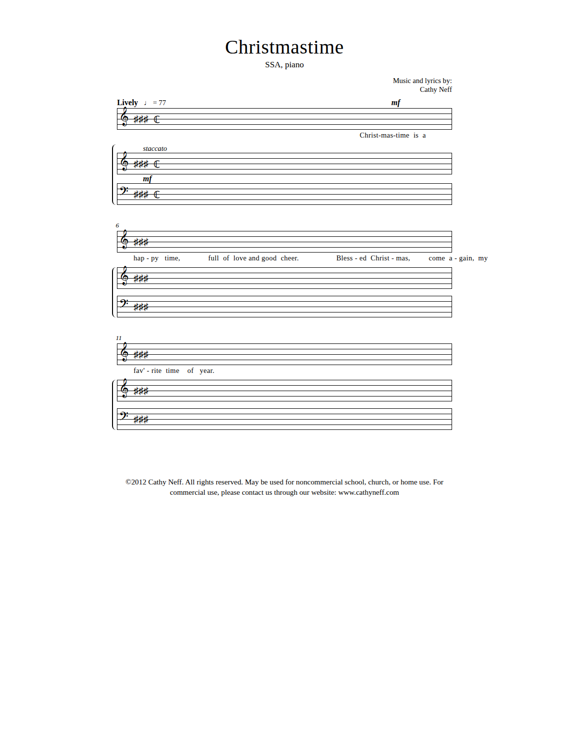Christmastime
SSA, piano
Music and lyrics by:
Cathy Neff
Lively ♩ = 77
mf
𝄞 ♯♯♯ 𝕔
Christ-mas-time is a
staccato
𝄞 ♯♯♯ 𝕔
mf
𝄢 ♯♯♯ 𝕔
6
𝄞 ♯♯♯
hap - py time, full of love and good cheer. Bless - ed Christ - mas, come a - gain, my
𝄞 ♯♯♯
𝄢 ♯♯♯
11
𝄞 ♯♯♯
fav' - rite time of year.
𝄞 ♯♯♯
𝄢 ♯♯♯
©2012 Cathy Neff. All rights reserved. May be used for noncommercial school, church, or home use. For commercial use, please contact us through our website: www.cathyneff.com